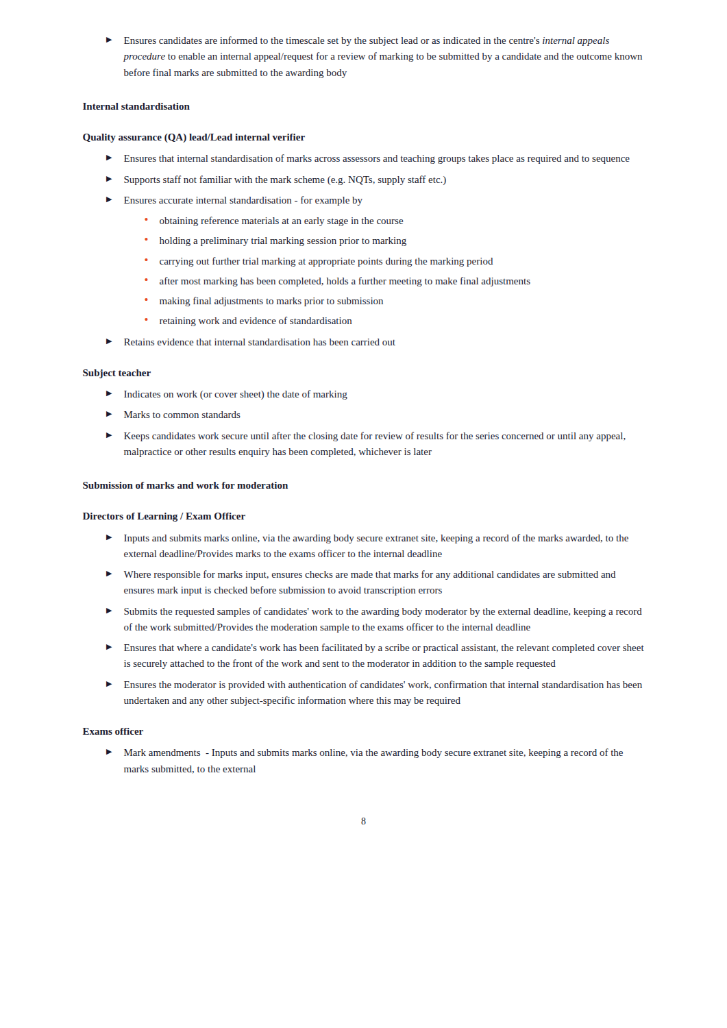Ensures candidates are informed to the timescale set by the subject lead or as indicated in the centre's internal appeals procedure to enable an internal appeal/request for a review of marking to be submitted by a candidate and the outcome known before final marks are submitted to the awarding body
Internal standardisation
Quality assurance (QA) lead/Lead internal verifier
Ensures that internal standardisation of marks across assessors and teaching groups takes place as required and to sequence
Supports staff not familiar with the mark scheme (e.g. NQTs, supply staff etc.)
Ensures accurate internal standardisation - for example by
obtaining reference materials at an early stage in the course
holding a preliminary trial marking session prior to marking
carrying out further trial marking at appropriate points during the marking period
after most marking has been completed, holds a further meeting to make final adjustments
making final adjustments to marks prior to submission
retaining work and evidence of standardisation
Retains evidence that internal standardisation has been carried out
Subject teacher
Indicates on work (or cover sheet) the date of marking
Marks to common standards
Keeps candidates work secure until after the closing date for review of results for the series concerned or until any appeal, malpractice or other results enquiry has been completed, whichever is later
Submission of marks and work for moderation
Directors of Learning / Exam Officer
Inputs and submits marks online, via the awarding body secure extranet site, keeping a record of the marks awarded, to the external deadline/Provides marks to the exams officer to the internal deadline
Where responsible for marks input, ensures checks are made that marks for any additional candidates are submitted and ensures mark input is checked before submission to avoid transcription errors
Submits the requested samples of candidates' work to the awarding body moderator by the external deadline, keeping a record of the work submitted/Provides the moderation sample to the exams officer to the internal deadline
Ensures that where a candidate's work has been facilitated by a scribe or practical assistant, the relevant completed cover sheet is securely attached to the front of the work and sent to the moderator in addition to the sample requested
Ensures the moderator is provided with authentication of candidates' work, confirmation that internal standardisation has been undertaken and any other subject-specific information where this may be required
Exams officer
Mark amendments - Inputs and submits marks online, via the awarding body secure extranet site, keeping a record of the marks submitted, to the external
8